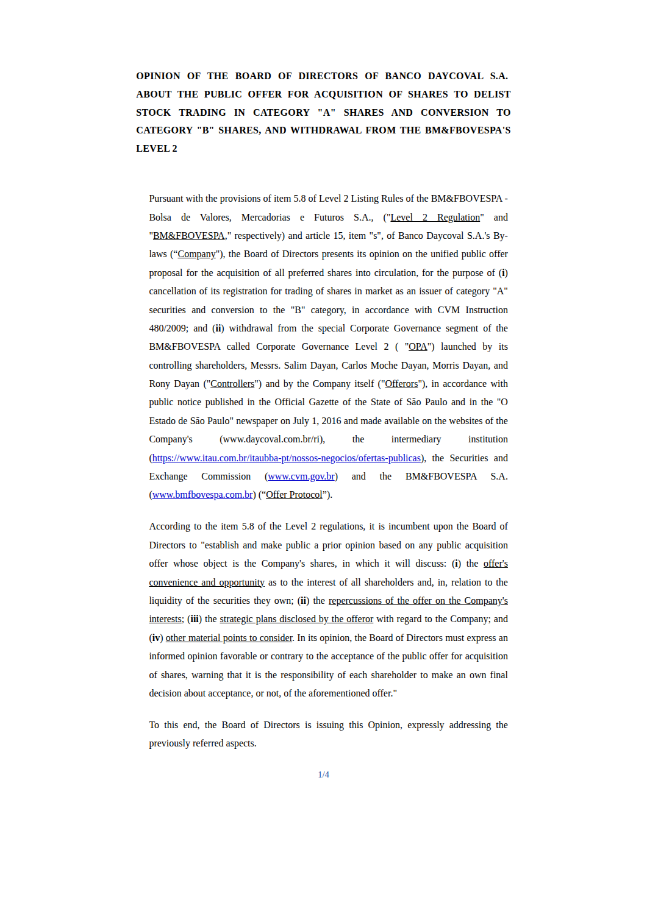Opinion of the Board of Directors of Banco Daycoval S.A. About the Public Offer for Acquisition of Shares to Delist Stock Trading in Category "A" Shares and Conversion to Category "B" Shares, and Withdrawal from the BM&FBovespa's Level 2
Pursuant with the provisions of item 5.8 of Level 2 Listing Rules of the BM&FBOVESPA - Bolsa de Valores, Mercadorias e Futuros S.A., ("Level 2 Regulation" and "BM&FBOVESPA," respectively) and article 15, item "s", of Banco Daycoval S.A.'s By-laws (“Company"), the Board of Directors presents its opinion on the unified public offer proposal for the acquisition of all preferred shares into circulation, for the purpose of (i) cancellation of its registration for trading of shares in market as an issuer of category "A" securities and conversion to the "B" category, in accordance with CVM Instruction 480/2009; and (ii) withdrawal from the special Corporate Governance segment of the BM&FBOVESPA called Corporate Governance Level 2 ( "OPA") launched by its controlling shareholders, Messrs. Salim Dayan, Carlos Moche Dayan, Morris Dayan, and Rony Dayan ("Controllers") and by the Company itself ("Offerors"), in accordance with public notice published in the Official Gazette of the State of São Paulo and in the "O Estado de São Paulo" newspaper on July 1, 2016 and made available on the websites of the Company's (www.daycoval.com.br/ri), the intermediary institution (https://www.itau.com.br/itaubba-pt/nossos-negocios/ofertas-publicas), the Securities and Exchange Commission (www.cvm.gov.br) and the BM&FBOVESPA S.A. (www.bmfbovespa.com.br) (“Offer Protocol”).
According to the item 5.8 of the Level 2 regulations, it is incumbent upon the Board of Directors to "establish and make public a prior opinion based on any public acquisition offer whose object is the Company's shares, in which it will discuss: (i) the offer's convenience and opportunity as to the interest of all shareholders and, in, relation to the liquidity of the securities they own; (ii) the repercussions of the offer on the Company's interests; (iii) the strategic plans disclosed by the offeror with regard to the Company; and (iv) other material points to consider. In its opinion, the Board of Directors must express an informed opinion favorable or contrary to the acceptance of the public offer for acquisition of shares, warning that it is the responsibility of each shareholder to make an own final decision about acceptance, or not, of the aforementioned offer."
To this end, the Board of Directors is issuing this Opinion, expressly addressing the previously referred aspects.
1/4